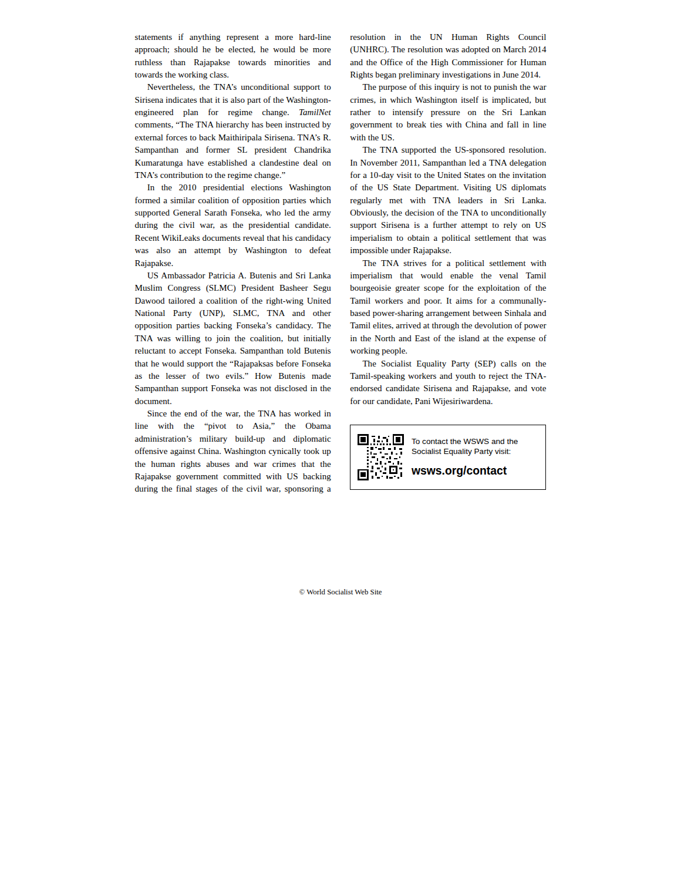statements if anything represent a more hard-line approach; should he be elected, he would be more ruthless than Rajapakse towards minorities and towards the working class.
Nevertheless, the TNA’s unconditional support to Sirisena indicates that it is also part of the Washington-engineered plan for regime change. TamilNet comments, “The TNA hierarchy has been instructed by external forces to back Maithiripala Sirisena. TNA’s R. Sampanthan and former SL president Chandrika Kumaratunga have established a clandestine deal on TNA’s contribution to the regime change.”
In the 2010 presidential elections Washington formed a similar coalition of opposition parties which supported General Sarath Fonseka, who led the army during the civil war, as the presidential candidate. Recent WikiLeaks documents reveal that his candidacy was also an attempt by Washington to defeat Rajapakse.
US Ambassador Patricia A. Butenis and Sri Lanka Muslim Congress (SLMC) President Basheer Segu Dawood tailored a coalition of the right-wing United National Party (UNP), SLMC, TNA and other opposition parties backing Fonseka’s candidacy. The TNA was willing to join the coalition, but initially reluctant to accept Fonseka. Sampanthan told Butenis that he would support the “Rajapaksas before Fonseka as the lesser of two evils.” How Butenis made Sampanthan support Fonseka was not disclosed in the document.
Since the end of the war, the TNA has worked in line with the “pivot to Asia,” the Obama administration’s military build-up and diplomatic offensive against China. Washington cynically took up the human rights abuses and war crimes that the Rajapakse government committed with US backing during the final stages of the civil war, sponsoring a resolution in the UN Human Rights Council (UNHRC). The resolution was adopted on March 2014 and the Office of the High Commissioner for Human Rights began preliminary investigations in June 2014.
The purpose of this inquiry is not to punish the war crimes, in which Washington itself is implicated, but rather to intensify pressure on the Sri Lankan government to break ties with China and fall in line with the US.
The TNA supported the US-sponsored resolution. In November 2011, Sampanthan led a TNA delegation for a 10-day visit to the United States on the invitation of the US State Department. Visiting US diplomats regularly met with TNA leaders in Sri Lanka. Obviously, the decision of the TNA to unconditionally support Sirisena is a further attempt to rely on US imperialism to obtain a political settlement that was impossible under Rajapakse.
The TNA strives for a political settlement with imperialism that would enable the venal Tamil bourgeoisie greater scope for the exploitation of the Tamil workers and poor. It aims for a communally-based power-sharing arrangement between Sinhala and Tamil elites, arrived at through the devolution of power in the North and East of the island at the expense of working people.
The Socialist Equality Party (SEP) calls on the Tamil-speaking workers and youth to reject the TNA-endorsed candidate Sirisena and Rajapakse, and vote for our candidate, Pani Wijesiriwardena.
To contact the WSWS and the
Socialist Equality Party visit: wsws.org/contact
© World Socialist Web Site